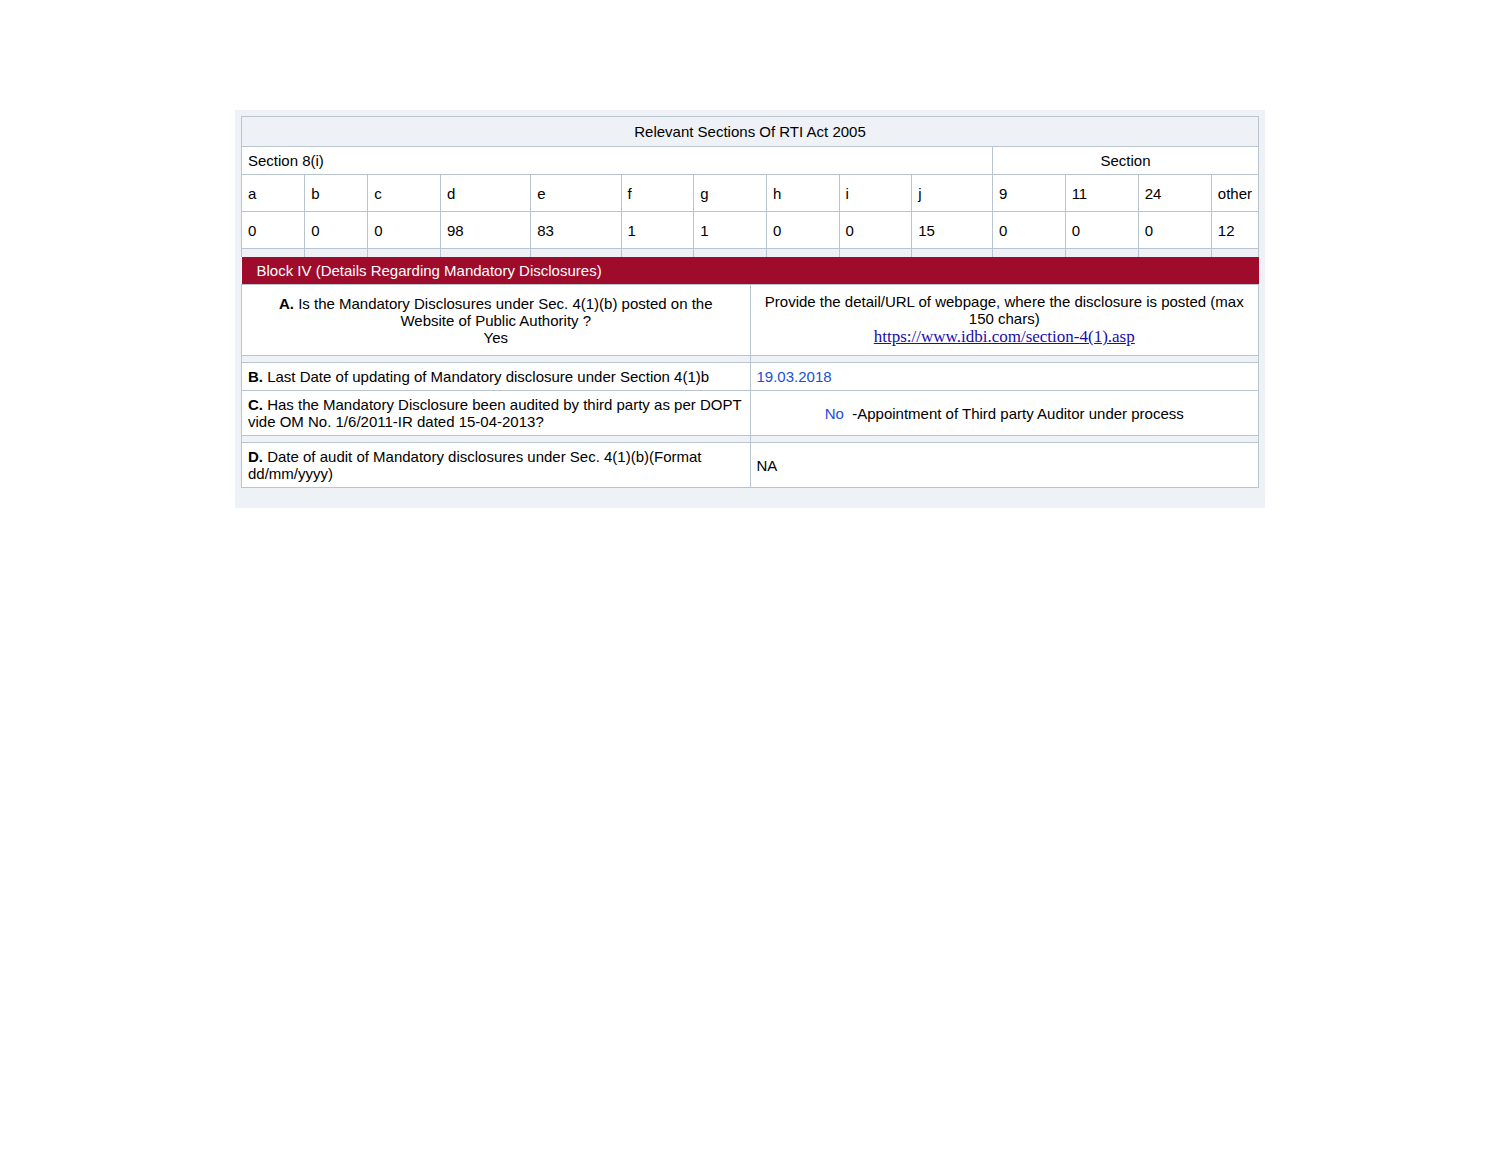| Relevant Sections Of RTI Act 2005 |
| Section 8(i) | Section |
| a | b | c | d | e | f | g | h | i | j | 9 | 11 | 24 | other |
| 0 | 0 | 0 | 98 | 83 | 1 | 1 | 0 | 0 | 15 | 0 | 0 | 0 | 12 |
| Block IV (Details Regarding Mandatory Disclosures) |
| A. Is the Mandatory Disclosures under Sec. 4(1)(b) posted on the Website of Public Authority ? Yes | Provide the detail/URL of webpage, where the disclosure is posted (max 150 chars) https://www.idbi.com/section-4(1).asp |
| B. Last Date of updating of Mandatory disclosure under Section 4(1)b | 19.03.2018 |
| C. Has the Mandatory Disclosure been audited by third party as per DOPT vide OM No. 1/6/2011-IR dated 15-04-2013? | No -Appointment of Third party Auditor under process |
| D. Date of audit of Mandatory disclosures under Sec. 4(1)(b)(Format dd/mm/yyyy) | NA |